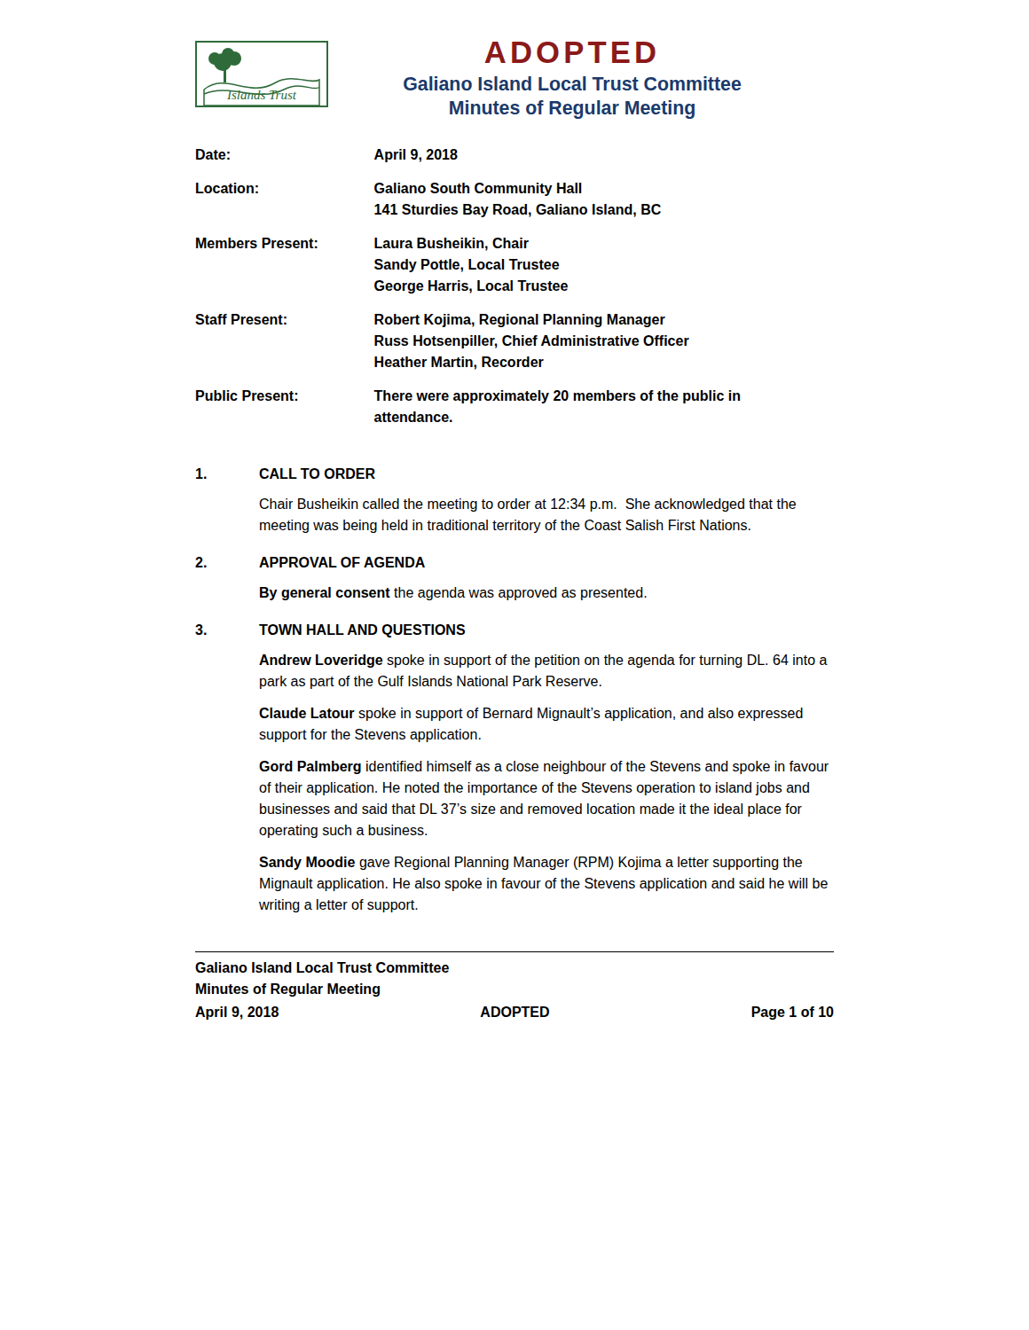Islands Trust Islands Trust
ADOPTED
Galiano Island Local Trust Committee
Minutes of Regular Meeting
| Date: | April 9, 2018 |
| Location: | Galiano South Community Hall 141 Sturdies Bay Road, Galiano Island, BC |
| Members Present: | Laura Busheikin, Chair Sandy Pottle, Local Trustee George Harris, Local Trustee |
| Staff Present: | Robert Kojima, Regional Planning Manager Russ Hotsenpiller, Chief Administrative Officer Heather Martin, Recorder |
| Public Present: | There were approximately 20 members of the public in attendance. |
Call to Order
Chair Busheikin called the meeting to order at 12:34 p.m. She acknowledged that the meeting was being held in traditional territory of the Coast Salish First Nations.
Approval of Agenda
By general consent the agenda was approved as presented.
Town Hall and Questions
Andrew Loveridge spoke in support of the petition on the agenda for turning DL. 64 into a park as part of the Gulf Islands National Park Reserve.
Claude Latour spoke in support of Bernard Mignault’s application, and also expressed support for the Stevens application.
Gord Palmberg identified himself as a close neighbour of the Stevens and spoke in favour of their application. He noted the importance of the Stevens operation to island jobs and businesses and said that DL 37’s size and removed location made it the ideal place for operating such a business.
Sandy Moodie gave Regional Planning Manager (RPM) Kojima a letter supporting the Mignault application. He also spoke in favour of the Stevens application and said he will be writing a letter of support.
Galiano Island Local Trust Committee
Minutes of Regular Meeting
April 9, 2018
ADOPTED
Page 1 of 10